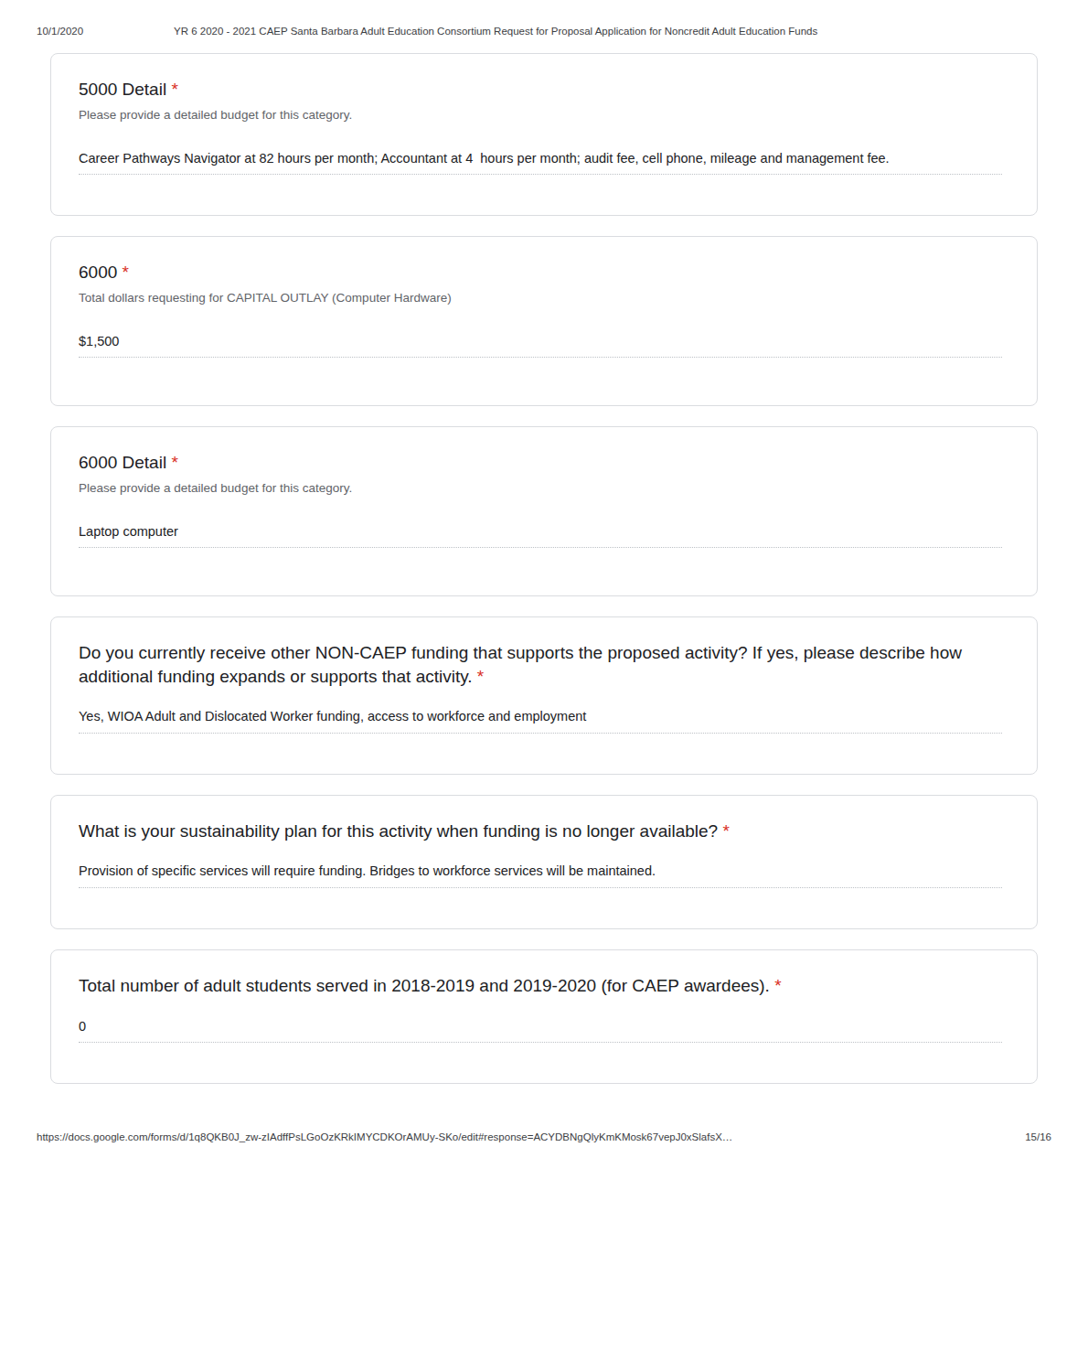10/1/2020
YR 6 2020 - 2021 CAEP Santa Barbara Adult Education Consortium Request for Proposal Application for Noncredit Adult Education Funds
5000 Detail *
Please provide a detailed budget for this category.
Career Pathways Navigator at 82 hours per month; Accountant at 4 hours per month; audit fee, cell phone, mileage and management fee.
6000 *
Total dollars requesting for CAPITAL OUTLAY (Computer Hardware)
$1,500
6000 Detail *
Please provide a detailed budget for this category.
Laptop computer
Do you currently receive other NON-CAEP funding that supports the proposed activity? If yes, please describe how additional funding expands or supports that activity. *
Yes, WIOA Adult and Dislocated Worker funding, access to workforce and employment
What is your sustainability plan for this activity when funding is no longer available? *
Provision of specific services will require funding. Bridges to workforce services will be maintained.
Total number of adult students served in 2018-2019 and 2019-2020 (for CAEP awardees). *
0
https://docs.google.com/forms/d/1q8QKB0J_zw-zIAdffPsLGoOzKRkIMYCDKOrAMUy-SKo/edit#response=ACYDBNgQlyKmKMosk67vepJ0xSlafsX…
15/16